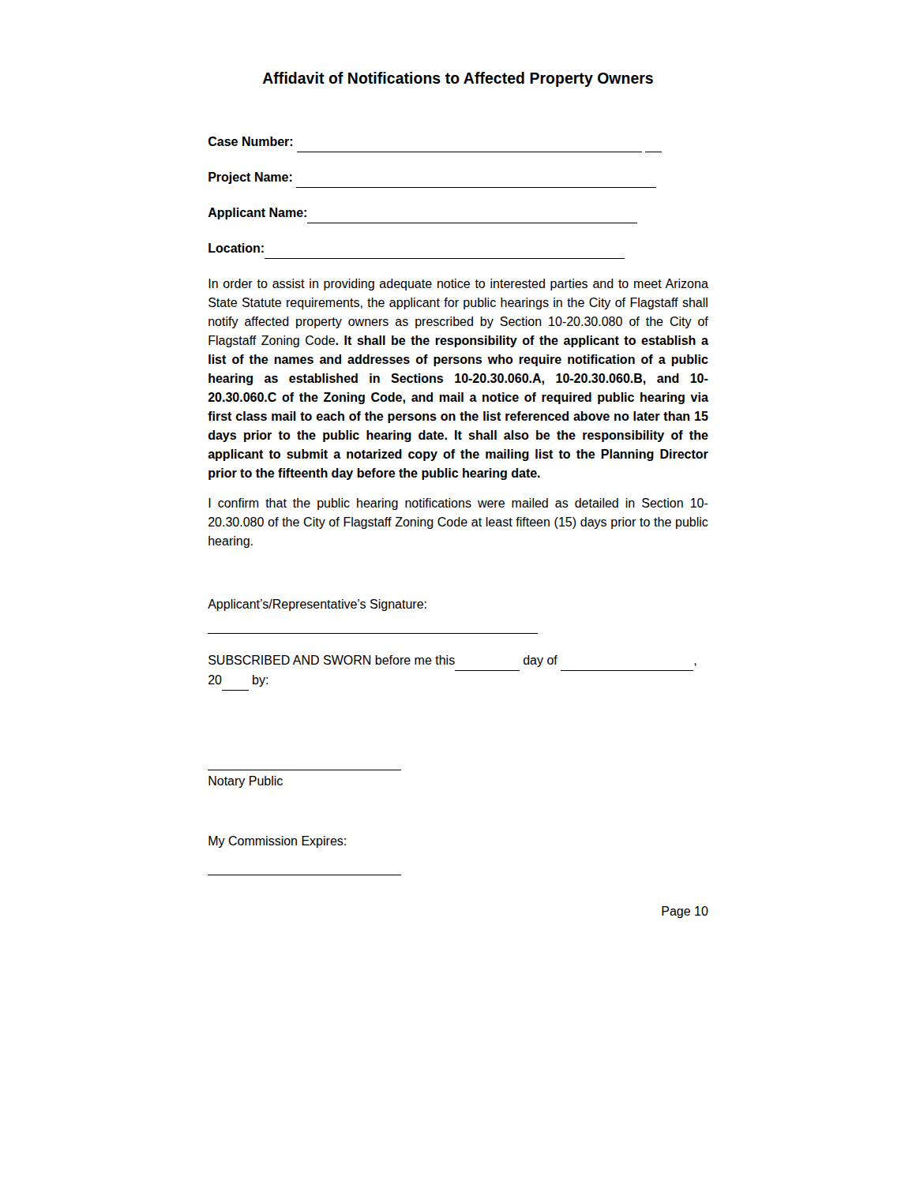Affidavit of Notifications to Affected Property Owners
Case Number:
Project Name:
Applicant Name:
Location:
In order to assist in providing adequate notice to interested parties and to meet Arizona State Statute requirements, the applicant for public hearings in the City of Flagstaff shall notify affected property owners as prescribed by Section 10-20.30.080 of the City of Flagstaff Zoning Code. It shall be the responsibility of the applicant to establish a list of the names and addresses of persons who require notification of a public hearing as established in Sections 10-20.30.060.A, 10-20.30.060.B, and 10-20.30.060.C of the Zoning Code, and mail a notice of required public hearing via first class mail to each of the persons on the list referenced above no later than 15 days prior to the public hearing date. It shall also be the responsibility of the applicant to submit a notarized copy of the mailing list to the Planning Director prior to the fifteenth day before the public hearing date.
I confirm that the public hearing notifications were mailed as detailed in Section 10-20.30.080 of the City of Flagstaff Zoning Code at least fifteen (15) days prior to the public hearing.
Applicant’s/Representative’s Signature:
SUBSCRIBED AND SWORN before me this day of , 20 by:
Notary Public
My Commission Expires:
Page 10